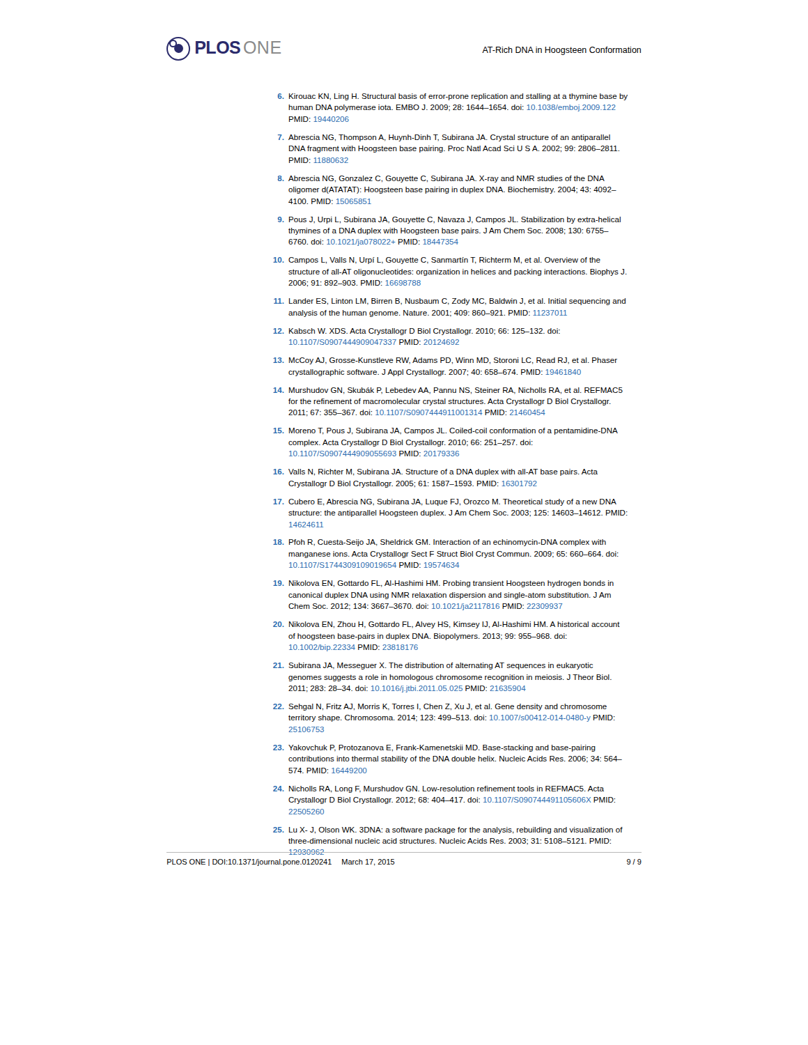PLOS ONE
AT-Rich DNA in Hoogsteen Conformation
6. Kirouac KN, Ling H. Structural basis of error-prone replication and stalling at a thymine base by human DNA polymerase iota. EMBO J. 2009; 28: 1644–1654. doi: 10.1038/emboj.2009.122 PMID: 19440206
7. Abrescia NG, Thompson A, Huynh-Dinh T, Subirana JA. Crystal structure of an antiparallel DNA fragment with Hoogsteen base pairing. Proc Natl Acad Sci U S A. 2002; 99: 2806–2811. PMID: 11880632
8. Abrescia NG, Gonzalez C, Gouyette C, Subirana JA. X-ray and NMR studies of the DNA oligomer d(ATATAT): Hoogsteen base pairing in duplex DNA. Biochemistry. 2004; 43: 4092–4100. PMID: 15065851
9. Pous J, Urpi L, Subirana JA, Gouyette C, Navaza J, Campos JL. Stabilization by extra-helical thymines of a DNA duplex with Hoogsteen base pairs. J Am Chem Soc. 2008; 130: 6755–6760. doi: 10.1021/ja078022+ PMID: 18447354
10. Campos L, Valls N, Urpí L, Gouyette C, Sanmartín T, Richterm M, et al. Overview of the structure of all-AT oligonucleotides: organization in helices and packing interactions. Biophys J. 2006; 91: 892–903. PMID: 16698788
11. Lander ES, Linton LM, Birren B, Nusbaum C, Zody MC, Baldwin J, et al. Initial sequencing and analysis of the human genome. Nature. 2001; 409: 860–921. PMID: 11237011
12. Kabsch W. XDS. Acta Crystallogr D Biol Crystallogr. 2010; 66: 125–132. doi: 10.1107/S0907444909047337 PMID: 20124692
13. McCoy AJ, Grosse-Kunstleve RW, Adams PD, Winn MD, Storoni LC, Read RJ, et al. Phaser crystallographic software. J Appl Crystallogr. 2007; 40: 658–674. PMID: 19461840
14. Murshudov GN, Skubák P, Lebedev AA, Pannu NS, Steiner RA, Nicholls RA, et al. REFMAC5 for the refinement of macromolecular crystal structures. Acta Crystallogr D Biol Crystallogr. 2011; 67: 355–367. doi: 10.1107/S0907444911001314 PMID: 21460454
15. Moreno T, Pous J, Subirana JA, Campos JL. Coiled-coil conformation of a pentamidine-DNA complex. Acta Crystallogr D Biol Crystallogr. 2010; 66: 251–257. doi: 10.1107/S0907444909055693 PMID: 20179336
16. Valls N, Richter M, Subirana JA. Structure of a DNA duplex with all-AT base pairs. Acta Crystallogr D Biol Crystallogr. 2005; 61: 1587–1593. PMID: 16301792
17. Cubero E, Abrescia NG, Subirana JA, Luque FJ, Orozco M. Theoretical study of a new DNA structure: the antiparallel Hoogsteen duplex. J Am Chem Soc. 2003; 125: 14603–14612. PMID: 14624611
18. Pfoh R, Cuesta-Seijo JA, Sheldrick GM. Interaction of an echinomycin-DNA complex with manganese ions. Acta Crystallogr Sect F Struct Biol Cryst Commun. 2009; 65: 660–664. doi: 10.1107/S1744309109019654 PMID: 19574634
19. Nikolova EN, Gottardo FL, Al-Hashimi HM. Probing transient Hoogsteen hydrogen bonds in canonical duplex DNA using NMR relaxation dispersion and single-atom substitution. J Am Chem Soc. 2012; 134: 3667–3670. doi: 10.1021/ja2117816 PMID: 22309937
20. Nikolova EN, Zhou H, Gottardo FL, Alvey HS, Kimsey IJ, Al-Hashimi HM. A historical account of hoogsteen base-pairs in duplex DNA. Biopolymers. 2013; 99: 955–968. doi: 10.1002/bip.22334 PMID: 23818176
21. Subirana JA, Messeguer X. The distribution of alternating AT sequences in eukaryotic genomes suggests a role in homologous chromosome recognition in meiosis. J Theor Biol. 2011; 283: 28–34. doi: 10.1016/j.jtbi.2011.05.025 PMID: 21635904
22. Sehgal N, Fritz AJ, Morris K, Torres I, Chen Z, Xu J, et al. Gene density and chromosome territory shape. Chromosoma. 2014; 123: 499–513. doi: 10.1007/s00412-014-0480-y PMID: 25106753
23. Yakovchuk P, Protozanova E, Frank-Kamenetskii MD. Base-stacking and base-pairing contributions into thermal stability of the DNA double helix. Nucleic Acids Res. 2006; 34: 564–574. PMID: 16449200
24. Nicholls RA, Long F, Murshudov GN. Low-resolution refinement tools in REFMAC5. Acta Crystallogr D Biol Crystallogr. 2012; 68: 404–417. doi: 10.1107/S090744491105606X PMID: 22505260
25. Lu X- J, Olson WK. 3DNA: a software package for the analysis, rebuilding and visualization of three-dimensional nucleic acid structures. Nucleic Acids Res. 2003; 31: 5108–5121. PMID: 12930962
PLOS ONE | DOI:10.1371/journal.pone.0120241 March 17, 2015
9 / 9